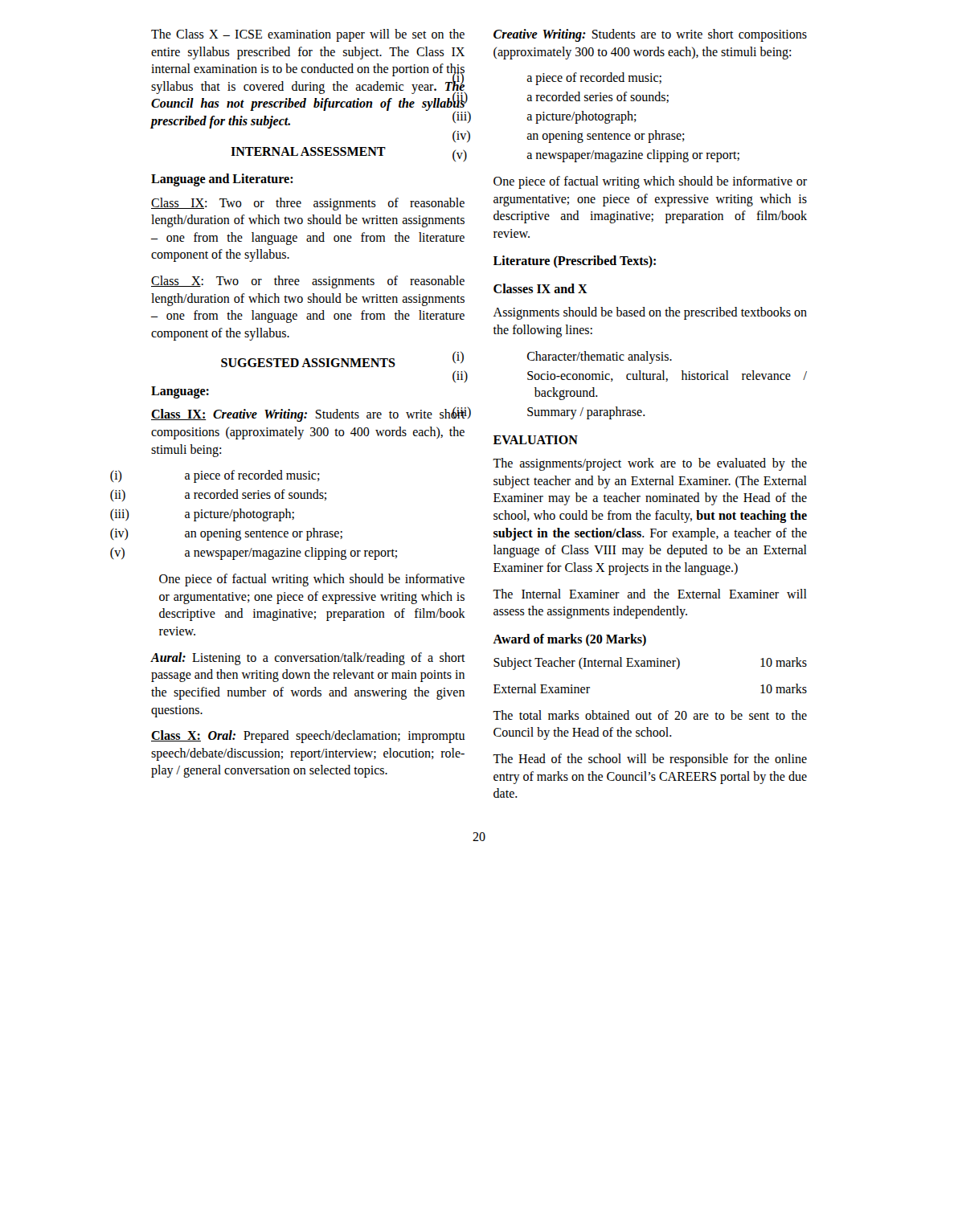The Class X – ICSE examination paper will be set on the entire syllabus prescribed for the subject. The Class IX internal examination is to be conducted on the portion of this syllabus that is covered during the academic year. The Council has not prescribed bifurcation of the syllabus prescribed for this subject.
Internal Assessment
Language and Literature:
Class IX: Two or three assignments of reasonable length/duration of which two should be written assignments – one from the language and one from the literature component of the syllabus.
Class X: Two or three assignments of reasonable length/duration of which two should be written assignments – one from the language and one from the literature component of the syllabus.
Suggested Assignments
Language:
Class IX: Creative Writing: Students are to write short compositions (approximately 300 to 400 words each), the stimuli being:
(i) a piece of recorded music;
(ii) a recorded series of sounds;
(iii) a picture/photograph;
(iv) an opening sentence or phrase;
(v) a newspaper/magazine clipping or report;
One piece of factual writing which should be informative or argumentative; one piece of expressive writing which is descriptive and imaginative; preparation of film/book review.
Aural: Listening to a conversation/talk/reading of a short passage and then writing down the relevant or main points in the specified number of words and answering the given questions.
Class X: Oral: Prepared speech/declamation; impromptu speech/debate/discussion; report/interview; elocution; role-play / general conversation on selected topics.
Creative Writing: Students are to write short compositions (approximately 300 to 400 words each), the stimuli being:
(i) a piece of recorded music;
(ii) a recorded series of sounds;
(iii) a picture/photograph;
(iv) an opening sentence or phrase;
(v) a newspaper/magazine clipping or report;
One piece of factual writing which should be informative or argumentative; one piece of expressive writing which is descriptive and imaginative; preparation of film/book review.
Literature (Prescribed Texts):
Classes IX and X
Assignments should be based on the prescribed textbooks on the following lines:
(i) Character/thematic analysis.
(ii) Socio-economic, cultural, historical relevance / background.
(iii) Summary / paraphrase.
EVALUATION
The assignments/project work are to be evaluated by the subject teacher and by an External Examiner. (The External Examiner may be a teacher nominated by the Head of the school, who could be from the faculty, but not teaching the subject in the section/class. For example, a teacher of the language of Class VIII may be deputed to be an External Examiner for Class X projects in the language.)
The Internal Examiner and the External Examiner will assess the assignments independently.
Award of marks (20 Marks)
Subject Teacher (Internal Examiner) 10 marks
External Examiner 10 marks
The total marks obtained out of 20 are to be sent to the Council by the Head of the school.
The Head of the school will be responsible for the online entry of marks on the Council’s CAREERS portal by the due date.
20